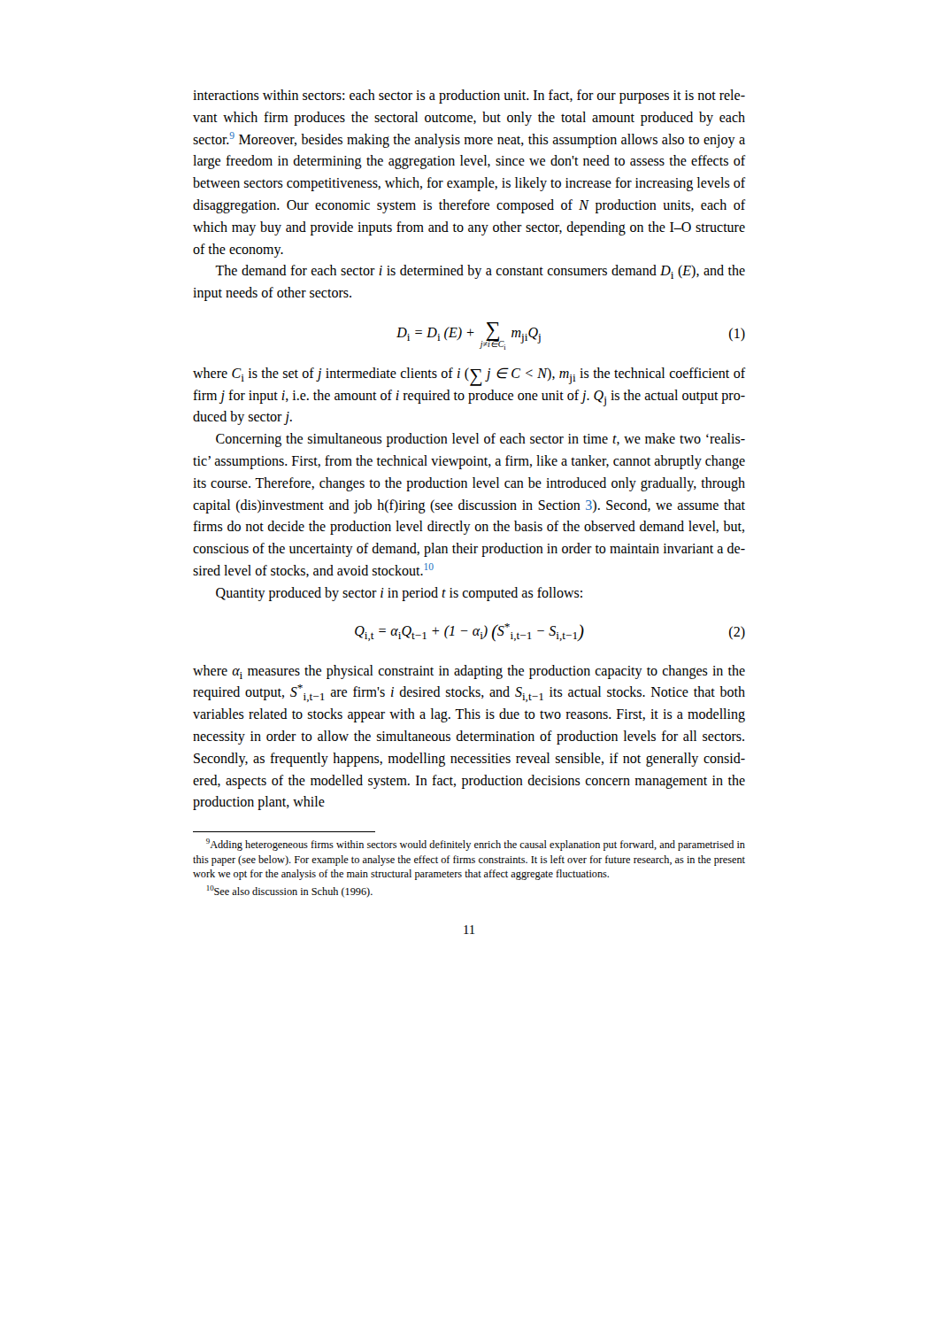interactions within sectors: each sector is a production unit. In fact, for our purposes it is not relevant which firm produces the sectoral outcome, but only the total amount produced by each sector.9 Moreover, besides making the analysis more neat, this assumption allows also to enjoy a large freedom in determining the aggregation level, since we don't need to assess the effects of between sectors competitiveness, which, for example, is likely to increase for increasing levels of disaggregation. Our economic system is therefore composed of N production units, each of which may buy and provide inputs from and to any other sector, depending on the I–O structure of the economy.
The demand for each sector i is determined by a constant consumers demand Di (E), and the input needs of other sectors.
Di = Di (E) + ∑j≠i∈Ci mjiQj (1)
where Ci is the set of j intermediate clients of i (∑ j ∈ C < N), mji is the technical coefficient of firm j for input i, i.e. the amount of i required to produce one unit of j. Qj is the actual output produced by sector j.
Concerning the simultaneous production level of each sector in time t, we make two ‘realistic’ assumptions. First, from the technical viewpoint, a firm, like a tanker, cannot abruptly change its course. Therefore, changes to the production level can be introduced only gradually, through capital (dis)investment and job h(f)iring (see discussion in Section 3). Second, we assume that firms do not decide the production level directly on the basis of the observed demand level, but, conscious of the uncertainty of demand, plan their production in order to maintain invariant a desired level of stocks, and avoid stockout.10
Quantity produced by sector i in period t is computed as follows:
Qi,t = αiQt−1 + (1 − αi) (S*i,t−1 − Si,t−1) (2)
where αi measures the physical constraint in adapting the production capacity to changes in the required output, S*i,t−1 are firm's i desired stocks, and Si,t−1 its actual stocks. Notice that both variables related to stocks appear with a lag. This is due to two reasons. First, it is a modelling necessity in order to allow the simultaneous determination of production levels for all sectors. Secondly, as frequently happens, modelling necessities reveal sensible, if not generally considered, aspects of the modelled system. In fact, production decisions concern management in the production plant, while
9 Adding heterogeneous firms within sectors would definitely enrich the causal explanation put forward, and parametrised in this paper (see below). For example to analyse the effect of firms constraints. It is left over for future research, as in the present work we opt for the analysis of the main structural parameters that affect aggregate fluctuations.
10 See also discussion in Schuh (1996).
11